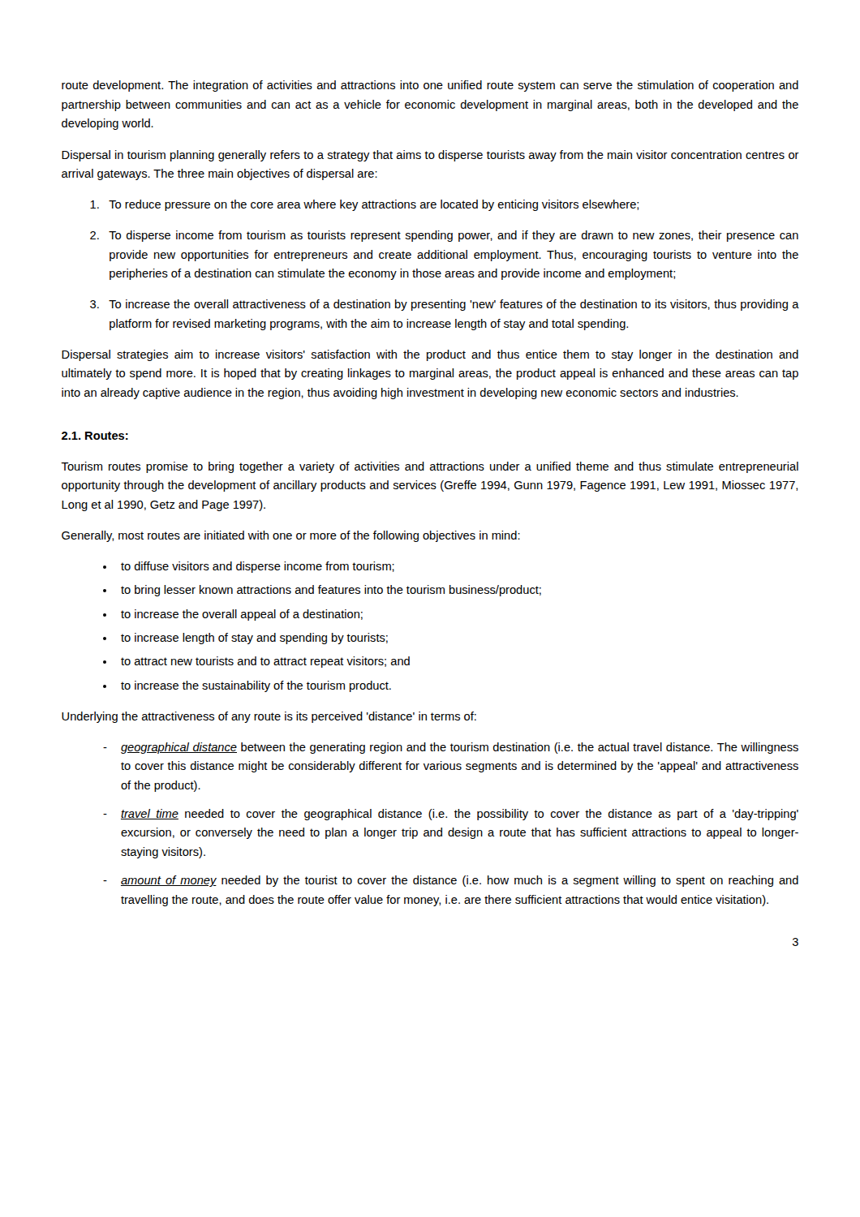route development. The integration of activities and attractions into one unified route system can serve the stimulation of cooperation and partnership between communities and can act as a vehicle for economic development in marginal areas, both in the developed and the developing world.
Dispersal in tourism planning generally refers to a strategy that aims to disperse tourists away from the main visitor concentration centres or arrival gateways. The three main objectives of dispersal are:
To reduce pressure on the core area where key attractions are located by enticing visitors elsewhere;
To disperse income from tourism as tourists represent spending power, and if they are drawn to new zones, their presence can provide new opportunities for entrepreneurs and create additional employment. Thus, encouraging tourists to venture into the peripheries of a destination can stimulate the economy in those areas and provide income and employment;
To increase the overall attractiveness of a destination by presenting 'new' features of the destination to its visitors, thus providing a platform for revised marketing programs, with the aim to increase length of stay and total spending.
Dispersal strategies aim to increase visitors' satisfaction with the product and thus entice them to stay longer in the destination and ultimately to spend more. It is hoped that by creating linkages to marginal areas, the product appeal is enhanced and these areas can tap into an already captive audience in the region, thus avoiding high investment in developing new economic sectors and industries.
2.1. Routes:
Tourism routes promise to bring together a variety of activities and attractions under a unified theme and thus stimulate entrepreneurial opportunity through the development of ancillary products and services (Greffe 1994, Gunn 1979, Fagence 1991, Lew 1991, Miossec 1977, Long et al 1990, Getz and Page 1997).
Generally, most routes are initiated with one or more of the following objectives in mind:
to diffuse visitors and disperse income from tourism;
to bring lesser known attractions and features into the tourism business/product;
to increase the overall appeal of a destination;
to increase length of stay and spending by tourists;
to attract new tourists and to attract repeat visitors; and
to increase the sustainability of the tourism product.
Underlying the attractiveness of any route is its perceived 'distance' in terms of:
geographical distance between the generating region and the tourism destination (i.e. the actual travel distance. The willingness to cover this distance might be considerably different for various segments and is determined by the 'appeal' and attractiveness of the product).
travel time needed to cover the geographical distance (i.e. the possibility to cover the distance as part of a 'day-tripping' excursion, or conversely the need to plan a longer trip and design a route that has sufficient attractions to appeal to longer-staying visitors).
amount of money needed by the tourist to cover the distance (i.e. how much is a segment willing to spent on reaching and travelling the route, and does the route offer value for money, i.e. are there sufficient attractions that would entice visitation).
3